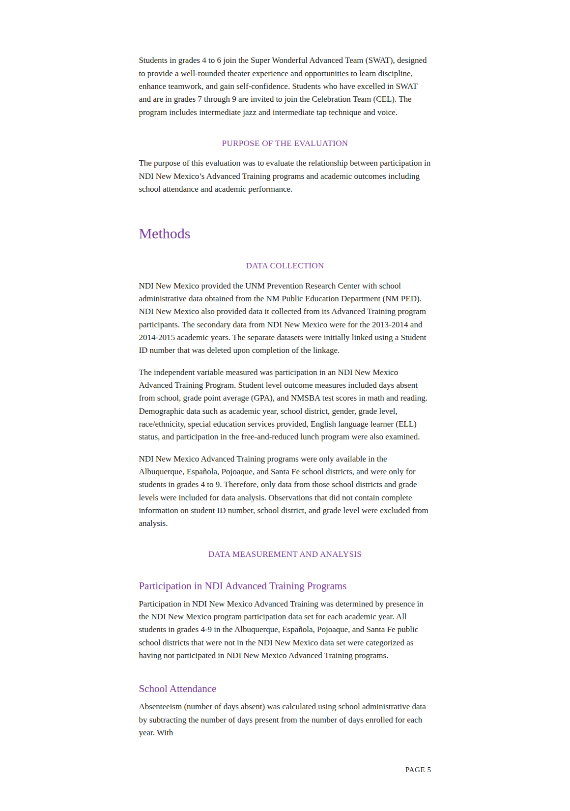Students in grades 4 to 6 join the Super Wonderful Advanced Team (SWAT), designed to provide a well-rounded theater experience and opportunities to learn discipline, enhance teamwork, and gain self-confidence. Students who have excelled in SWAT and are in grades 7 through 9 are invited to join the Celebration Team (CEL). The program includes intermediate jazz and intermediate tap technique and voice.
PURPOSE OF THE EVALUATION
The purpose of this evaluation was to evaluate the relationship between participation in NDI New Mexico’s Advanced Training programs and academic outcomes including school attendance and academic performance.
Methods
DATA COLLECTION
NDI New Mexico provided the UNM Prevention Research Center with school administrative data obtained from the NM Public Education Department (NM PED). NDI New Mexico also provided data it collected from its Advanced Training program participants. The secondary data from NDI New Mexico were for the 2013-2014 and 2014-2015 academic years. The separate datasets were initially linked using a Student ID number that was deleted upon completion of the linkage.
The independent variable measured was participation in an NDI New Mexico Advanced Training Program. Student level outcome measures included days absent from school, grade point average (GPA), and NMSBA test scores in math and reading. Demographic data such as academic year, school district, gender, grade level, race/ethnicity, special education services provided, English language learner (ELL) status, and participation in the free-and-reduced lunch program were also examined.
NDI New Mexico Advanced Training programs were only available in the Albuquerque, Española, Pojoaque, and Santa Fe school districts, and were only for students in grades 4 to 9. Therefore, only data from those school districts and grade levels were included for data analysis. Observations that did not contain complete information on student ID number, school district, and grade level were excluded from analysis.
DATA MEASUREMENT AND ANALYSIS
Participation in NDI Advanced Training Programs
Participation in NDI New Mexico Advanced Training was determined by presence in the NDI New Mexico program participation data set for each academic year. All students in grades 4-9 in the Albuquerque, Española, Pojoaque, and Santa Fe public school districts that were not in the NDI New Mexico data set were categorized as having not participated in NDI New Mexico Advanced Training programs.
School Attendance
Absenteeism (number of days absent) was calculated using school administrative data by subtracting the number of days present from the number of days enrolled for each year. With
PAGE 5